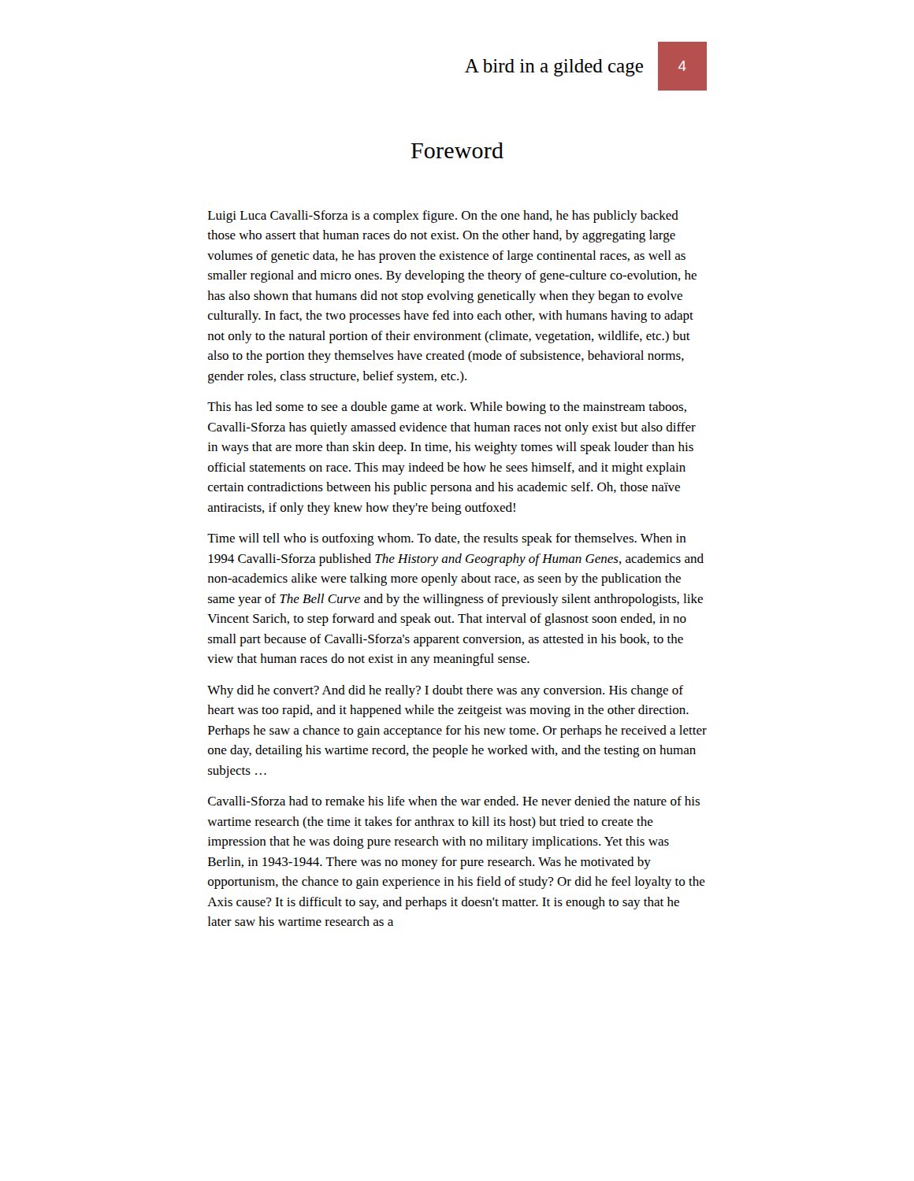A bird in a gilded cage
4
Foreword
Luigi Luca Cavalli-Sforza is a complex figure. On the one hand, he has publicly backed those who assert that human races do not exist. On the other hand, by aggregating large volumes of genetic data, he has proven the existence of large continental races, as well as smaller regional and micro ones. By developing the theory of gene-culture co-evolution, he has also shown that humans did not stop evolving genetically when they began to evolve culturally. In fact, the two processes have fed into each other, with humans having to adapt not only to the natural portion of their environment (climate, vegetation, wildlife, etc.) but also to the portion they themselves have created (mode of subsistence, behavioral norms, gender roles, class structure, belief system, etc.).
This has led some to see a double game at work. While bowing to the mainstream taboos, Cavalli-Sforza has quietly amassed evidence that human races not only exist but also differ in ways that are more than skin deep. In time, his weighty tomes will speak louder than his official statements on race. This may indeed be how he sees himself, and it might explain certain contradictions between his public persona and his academic self. Oh, those naïve antiracists, if only they knew how they're being outfoxed!
Time will tell who is outfoxing whom. To date, the results speak for themselves. When in 1994 Cavalli-Sforza published The History and Geography of Human Genes, academics and non-academics alike were talking more openly about race, as seen by the publication the same year of The Bell Curve and by the willingness of previously silent anthropologists, like Vincent Sarich, to step forward and speak out. That interval of glasnost soon ended, in no small part because of Cavalli-Sforza's apparent conversion, as attested in his book, to the view that human races do not exist in any meaningful sense.
Why did he convert? And did he really? I doubt there was any conversion. His change of heart was too rapid, and it happened while the zeitgeist was moving in the other direction. Perhaps he saw a chance to gain acceptance for his new tome. Or perhaps he received a letter one day, detailing his wartime record, the people he worked with, and the testing on human subjects …
Cavalli-Sforza had to remake his life when the war ended. He never denied the nature of his wartime research (the time it takes for anthrax to kill its host) but tried to create the impression that he was doing pure research with no military implications. Yet this was Berlin, in 1943-1944. There was no money for pure research. Was he motivated by opportunism, the chance to gain experience in his field of study? Or did he feel loyalty to the Axis cause? It is difficult to say, and perhaps it doesn't matter. It is enough to say that he later saw his wartime research as a